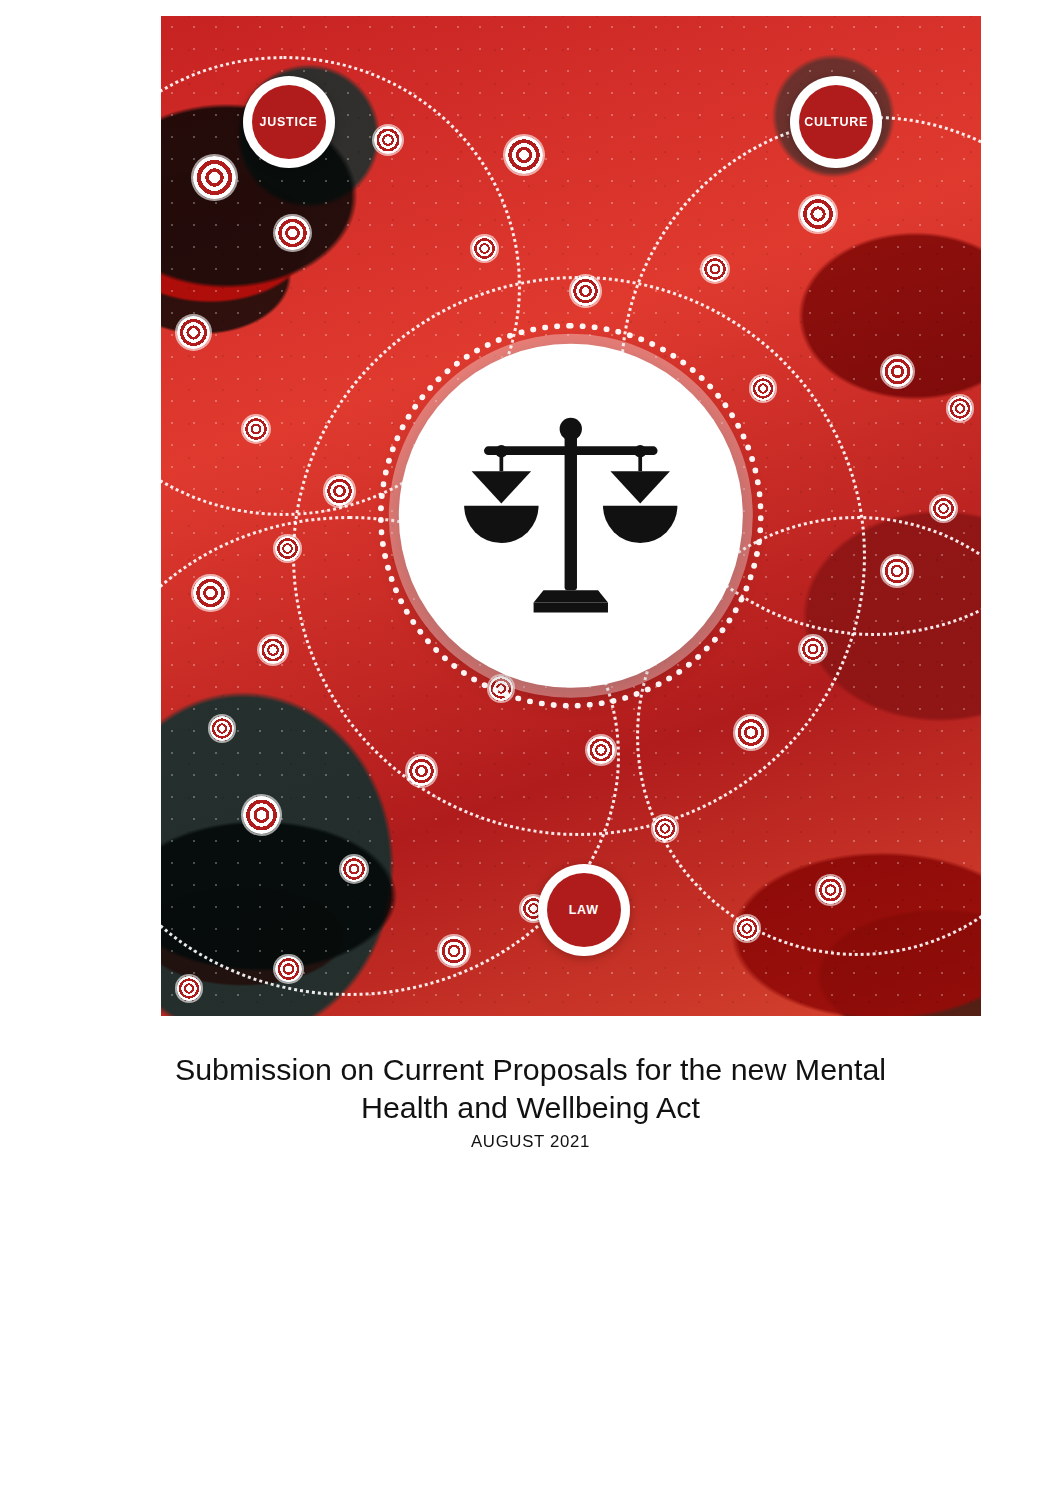Justice
Culture
Law
Submission on Current Proposals for the new Mental Health and Wellbeing Act
AUGUST 2021